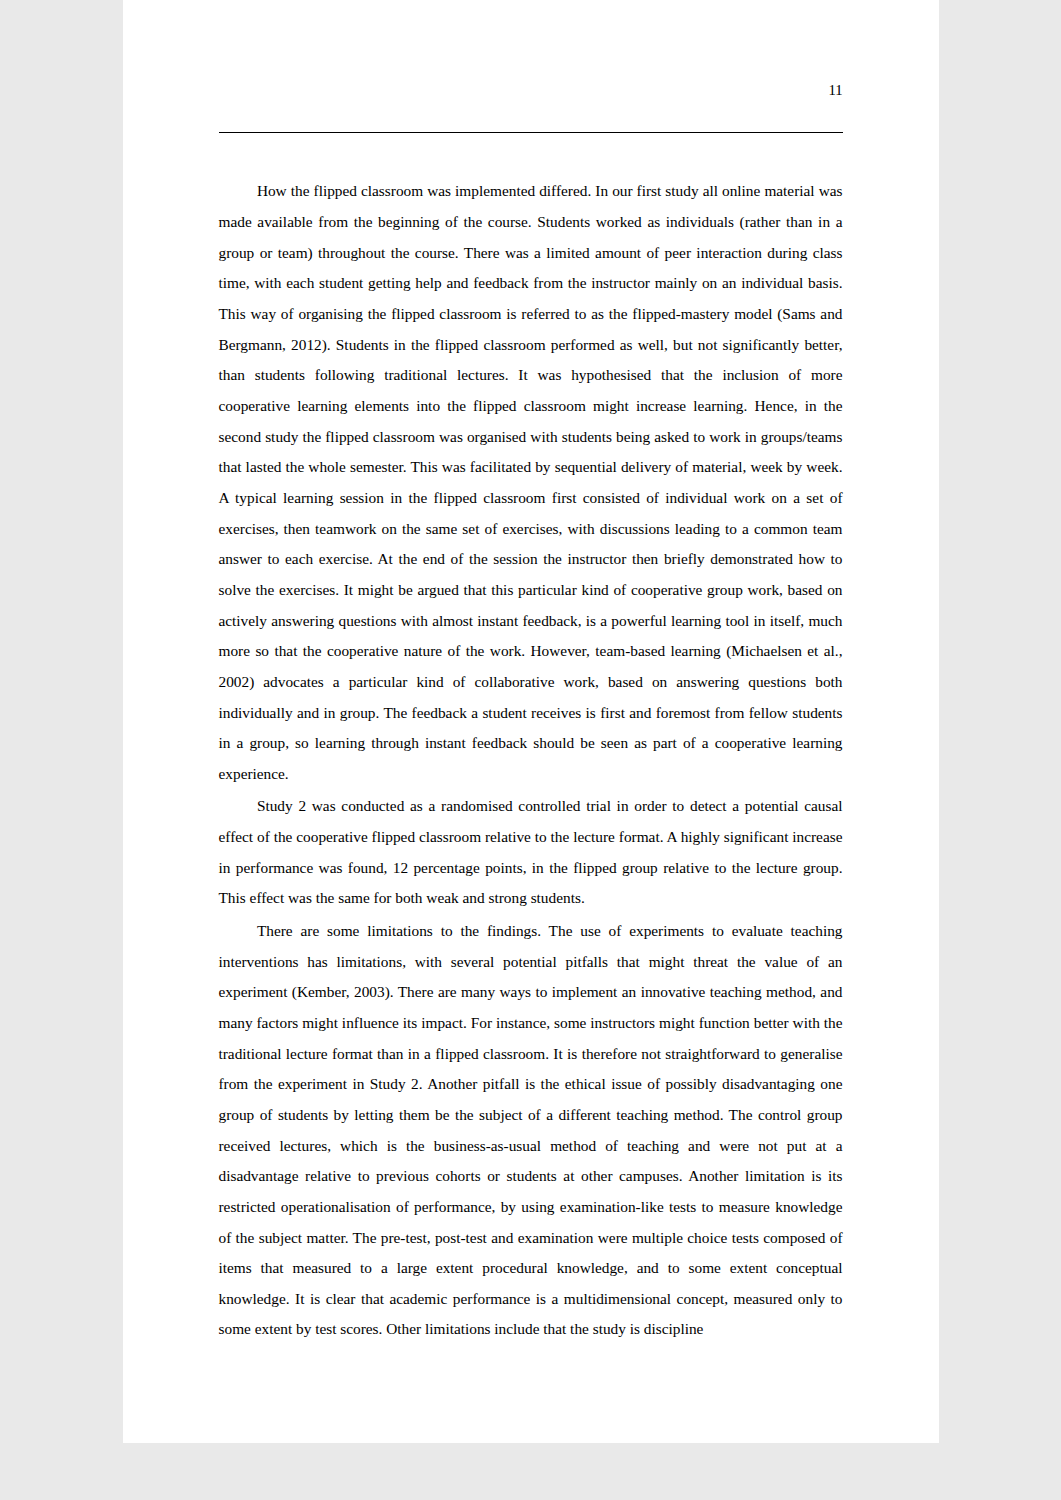11
How the flipped classroom was implemented differed. In our first study all online material was made available from the beginning of the course. Students worked as individuals (rather than in a group or team) throughout the course. There was a limited amount of peer interaction during class time, with each student getting help and feedback from the instructor mainly on an individual basis. This way of organising the flipped classroom is referred to as the flipped-mastery model (Sams and Bergmann, 2012). Students in the flipped classroom performed as well, but not significantly better, than students following traditional lectures. It was hypothesised that the inclusion of more cooperative learning elements into the flipped classroom might increase learning. Hence, in the second study the flipped classroom was organised with students being asked to work in groups/teams that lasted the whole semester. This was facilitated by sequential delivery of material, week by week. A typical learning session in the flipped classroom first consisted of individual work on a set of exercises, then teamwork on the same set of exercises, with discussions leading to a common team answer to each exercise. At the end of the session the instructor then briefly demonstrated how to solve the exercises. It might be argued that this particular kind of cooperative group work, based on actively answering questions with almost instant feedback, is a powerful learning tool in itself, much more so that the cooperative nature of the work. However, team-based learning (Michaelsen et al., 2002) advocates a particular kind of collaborative work, based on answering questions both individually and in group. The feedback a student receives is first and foremost from fellow students in a group, so learning through instant feedback should be seen as part of a cooperative learning experience.
Study 2 was conducted as a randomised controlled trial in order to detect a potential causal effect of the cooperative flipped classroom relative to the lecture format. A highly significant increase in performance was found, 12 percentage points, in the flipped group relative to the lecture group. This effect was the same for both weak and strong students.
There are some limitations to the findings. The use of experiments to evaluate teaching interventions has limitations, with several potential pitfalls that might threat the value of an experiment (Kember, 2003). There are many ways to implement an innovative teaching method, and many factors might influence its impact. For instance, some instructors might function better with the traditional lecture format than in a flipped classroom. It is therefore not straightforward to generalise from the experiment in Study 2. Another pitfall is the ethical issue of possibly disadvantaging one group of students by letting them be the subject of a different teaching method. The control group received lectures, which is the business-as-usual method of teaching and were not put at a disadvantage relative to previous cohorts or students at other campuses. Another limitation is its restricted operationalisation of performance, by using examination-like tests to measure knowledge of the subject matter. The pre-test, post-test and examination were multiple choice tests composed of items that measured to a large extent procedural knowledge, and to some extent conceptual knowledge. It is clear that academic performance is a multidimensional concept, measured only to some extent by test scores. Other limitations include that the study is discipline